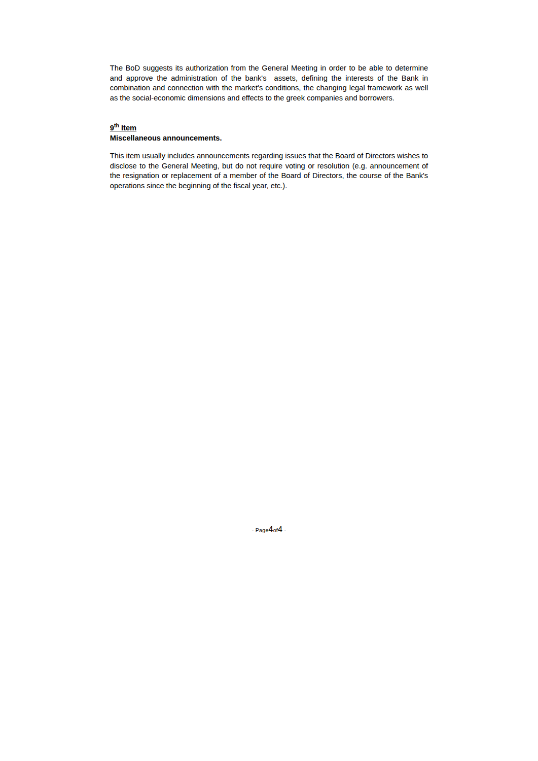The BoD suggests its authorization from the General Meeting in order to be able to determine and approve the administration of the bank's assets, defining the interests of the Bank in combination and connection with the market's conditions, the changing legal framework as well as the social-economic dimensions and effects to the greek companies and borrowers.
9th Item
Miscellaneous announcements.
This item usually includes announcements regarding issues that the Board of Directors wishes to disclose to the General Meeting, but do not require voting or resolution (e.g. announcement of the resignation or replacement of a member of the Board of Directors, the course of the Bank's operations since the beginning of the fiscal year, etc.).
- Page 4 of 4 -